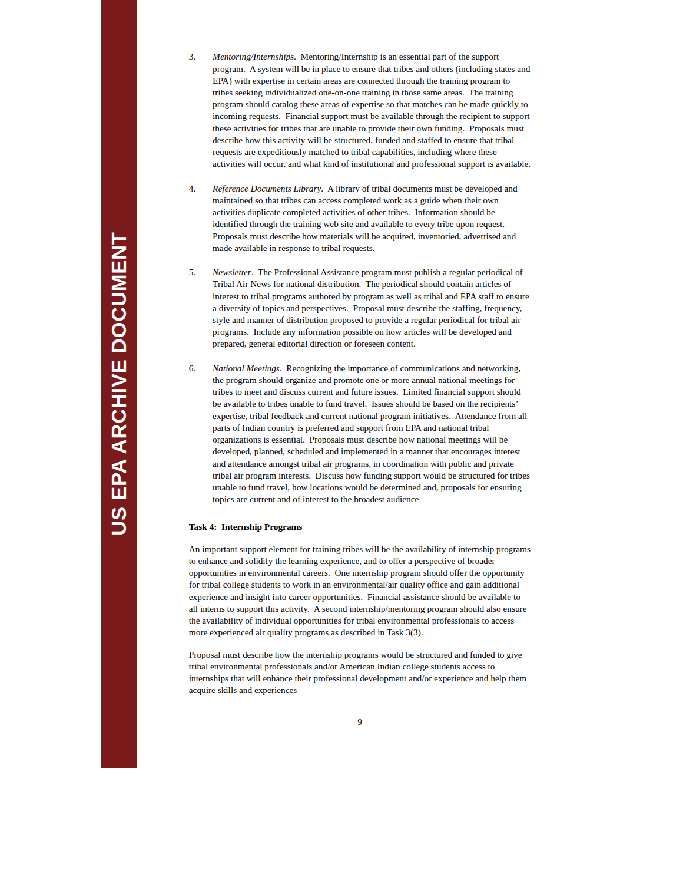US EPA ARCHIVE DOCUMENT
3. Mentoring/Internships. Mentoring/Internship is an essential part of the support program. A system will be in place to ensure that tribes and others (including states and EPA) with expertise in certain areas are connected through the training program to tribes seeking individualized one-on-one training in those same areas. The training program should catalog these areas of expertise so that matches can be made quickly to incoming requests. Financial support must be available through the recipient to support these activities for tribes that are unable to provide their own funding. Proposals must describe how this activity will be structured, funded and staffed to ensure that tribal requests are expeditiously matched to tribal capabilities, including where these activities will occur, and what kind of institutional and professional support is available.
4. Reference Documents Library. A library of tribal documents must be developed and maintained so that tribes can access completed work as a guide when their own activities duplicate completed activities of other tribes. Information should be identified through the training web site and available to every tribe upon request. Proposals must describe how materials will be acquired, inventoried, advertised and made available in response to tribal requests.
5. Newsletter. The Professional Assistance program must publish a regular periodical of Tribal Air News for national distribution. The periodical should contain articles of interest to tribal programs authored by program as well as tribal and EPA staff to ensure a diversity of topics and perspectives. Proposal must describe the staffing, frequency, style and manner of distribution proposed to provide a regular periodical for tribal air programs. Include any information possible on how articles will be developed and prepared, general editorial direction or foreseen content.
6. National Meetings. Recognizing the importance of communications and networking, the program should organize and promote one or more annual national meetings for tribes to meet and discuss current and future issues. Limited financial support should be available to tribes unable to fund travel. Issues should be based on the recipients’ expertise, tribal feedback and current national program initiatives. Attendance from all parts of Indian country is preferred and support from EPA and national tribal organizations is essential. Proposals must describe how national meetings will be developed, planned, scheduled and implemented in a manner that encourages interest and attendance amongst tribal air programs, in coordination with public and private tribal air program interests. Discuss how funding support would be structured for tribes unable to fund travel, how locations would be determined and, proposals for ensuring topics are current and of interest to the broadest audience.
Task 4: Internship Programs
An important support element for training tribes will be the availability of internship programs to enhance and solidify the learning experience, and to offer a perspective of broader opportunities in environmental careers. One internship program should offer the opportunity for tribal college students to work in an environmental/air quality office and gain additional experience and insight into career opportunities. Financial assistance should be available to all interns to support this activity. A second internship/mentoring program should also ensure the availability of individual opportunities for tribal environmental professionals to access more experienced air quality programs as described in Task 3(3).
Proposal must describe how the internship programs would be structured and funded to give tribal environmental professionals and/or American Indian college students access to internships that will enhance their professional development and/or experience and help them acquire skills and experiences
9